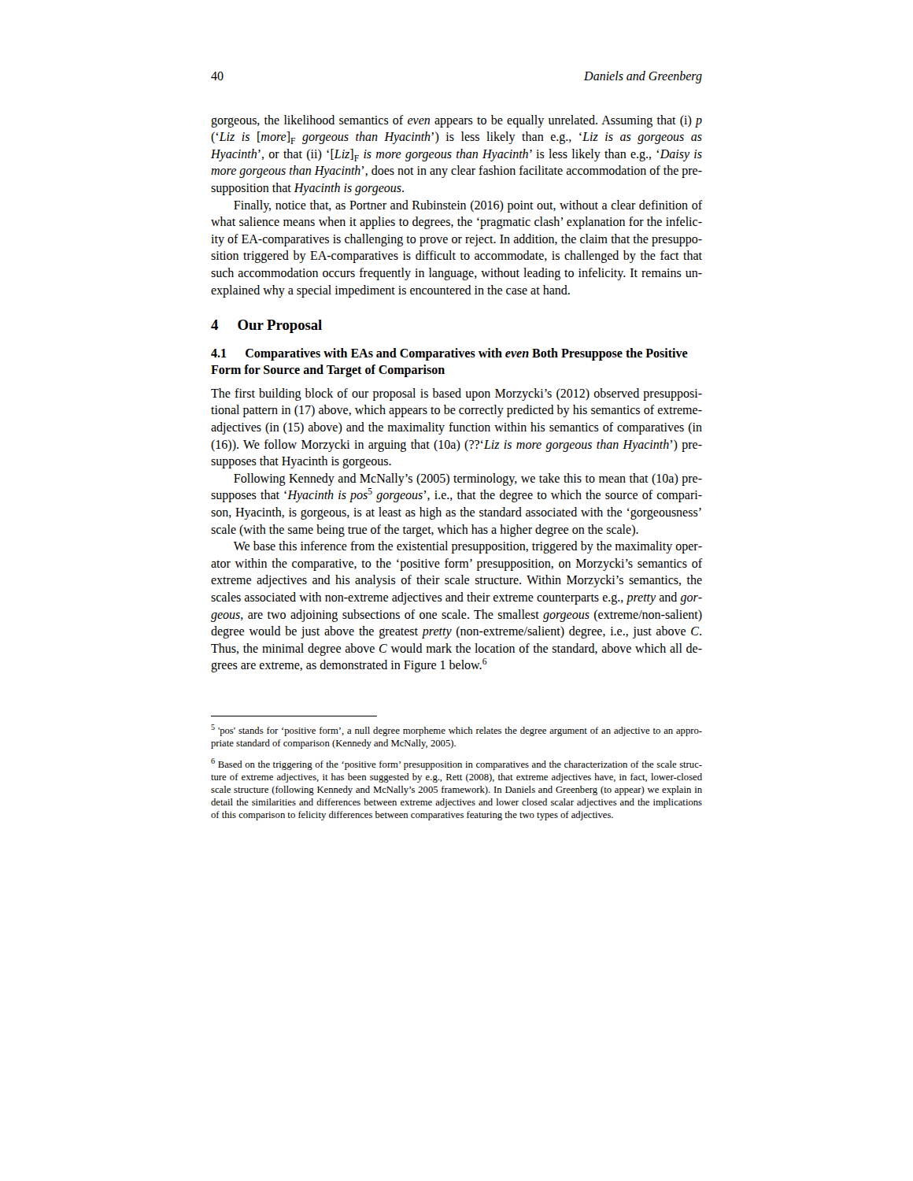40 Daniels and Greenberg
gorgeous, the likelihood semantics of even appears to be equally unrelated. Assuming that (i) p (‘Liz is [more]F gorgeous than Hyacinth’) is less likely than e.g., ‘Liz is as gorgeous as Hyacinth’, or that (ii) ‘[Liz]F is more gorgeous than Hyacinth’ is less likely than e.g., ‘Daisy is more gorgeous than Hyacinth’, does not in any clear fashion facilitate accommodation of the presupposition that Hyacinth is gorgeous.
Finally, notice that, as Portner and Rubinstein (2016) point out, without a clear definition of what salience means when it applies to degrees, the ‘pragmatic clash’ explanation for the infelicity of EA-comparatives is challenging to prove or reject. In addition, the claim that the presupposition triggered by EA-comparatives is difficult to accommodate, is challenged by the fact that such accommodation occurs frequently in language, without leading to infelicity. It remains unexplained why a special impediment is encountered in the case at hand.
4 Our Proposal
4.1 Comparatives with EAs and Comparatives with even Both Presuppose the Positive Form for Source and Target of Comparison
The first building block of our proposal is based upon Morzycki’s (2012) observed presuppositional pattern in (17) above, which appears to be correctly predicted by his semantics of extreme-adjectives (in (15) above) and the maximality function within his semantics of comparatives (in (16)). We follow Morzycki in arguing that (10a) (??‘Liz is more gorgeous than Hyacinth’) presupposes that Hyacinth is gorgeous.
Following Kennedy and McNally’s (2005) terminology, we take this to mean that (10a) presupposes that ‘Hyacinth is pos5 gorgeous’, i.e., that the degree to which the source of comparison, Hyacinth, is gorgeous, is at least as high as the standard associated with the ‘gorgeousness’ scale (with the same being true of the target, which has a higher degree on the scale).
We base this inference from the existential presupposition, triggered by the maximality operator within the comparative, to the ‘positive form’ presupposition, on Morzycki’s semantics of extreme adjectives and his analysis of their scale structure. Within Morzycki’s semantics, the scales associated with non-extreme adjectives and their extreme counterparts e.g., pretty and gorgeous, are two adjoining subsections of one scale. The smallest gorgeous (extreme/non-salient) degree would be just above the greatest pretty (non-extreme/salient) degree, i.e., just above C. Thus, the minimal degree above C would mark the location of the standard, above which all degrees are extreme, as demonstrated in Figure 1 below.6
5 'pos' stands for ‘positive form’, a null degree morpheme which relates the degree argument of an adjective to an appropriate standard of comparison (Kennedy and McNally, 2005).
6 Based on the triggering of the ‘positive form’ presupposition in comparatives and the characterization of the scale structure of extreme adjectives, it has been suggested by e.g., Rett (2008), that extreme adjectives have, in fact, lower-closed scale structure (following Kennedy and McNally’s 2005 framework). In Daniels and Greenberg (to appear) we explain in detail the similarities and differences between extreme adjectives and lower closed scalar adjectives and the implications of this comparison to felicity differences between comparatives featuring the two types of adjectives.